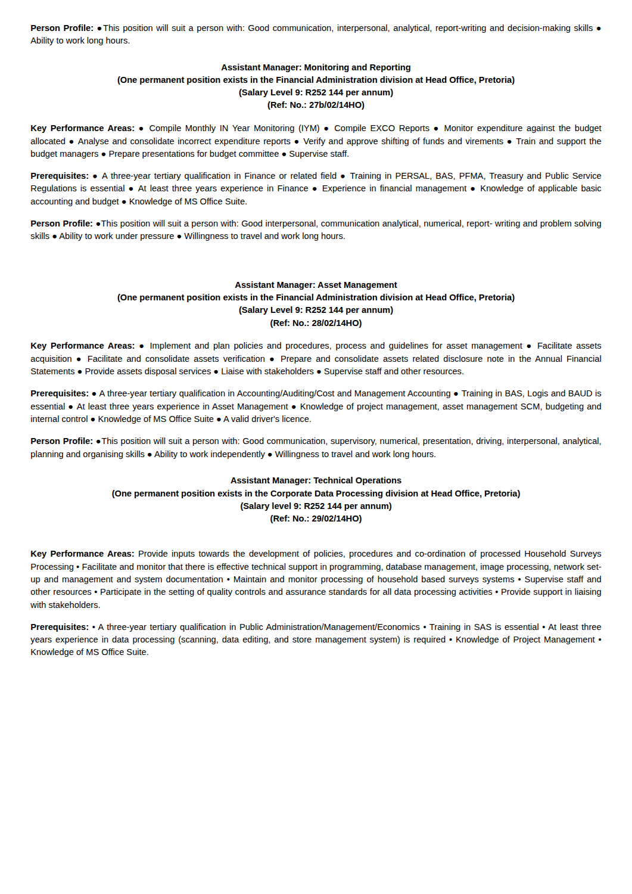Person Profile: ●This position will suit a person with: Good communication, interpersonal, analytical, report-writing and decision-making skills ● Ability to work long hours.
Assistant Manager: Monitoring and Reporting
(One permanent position exists in the Financial Administration division at Head Office, Pretoria)
(Salary Level 9: R252 144 per annum)
(Ref: No.: 27b/02/14HO)
Key Performance Areas: ● Compile Monthly IN Year Monitoring (IYM) ● Compile EXCO Reports ● Monitor expenditure against the budget allocated ● Analyse and consolidate incorrect expenditure reports ● Verify and approve shifting of funds and virements ● Train and support the budget managers ● Prepare presentations for budget committee ● Supervise staff.
Prerequisites: ● A three-year tertiary qualification in Finance or related field ● Training in PERSAL, BAS, PFMA, Treasury and Public Service Regulations is essential ● At least three years experience in Finance ● Experience in financial management ● Knowledge of applicable basic accounting and budget ● Knowledge of MS Office Suite.
Person Profile: ●This position will suit a person with: Good interpersonal, communication analytical, numerical, report- writing and problem solving skills ● Ability to work under pressure ● Willingness to travel and work long hours.
Assistant Manager: Asset Management
(One permanent position exists in the Financial Administration division at Head Office, Pretoria)
(Salary Level 9: R252 144 per annum)
(Ref: No.: 28/02/14HO)
Key Performance Areas: ● Implement and plan policies and procedures, process and guidelines for asset management ● Facilitate assets acquisition ● Facilitate and consolidate assets verification ● Prepare and consolidate assets related disclosure note in the Annual Financial Statements ● Provide assets disposal services ● Liaise with stakeholders ● Supervise staff and other resources.
Prerequisites: ● A three-year tertiary qualification in Accounting/Auditing/Cost and Management Accounting ● Training in BAS, Logis and BAUD is essential ● At least three years experience in Asset Management ● Knowledge of project management, asset management SCM, budgeting and internal control ● Knowledge of MS Office Suite ● A valid driver's licence.
Person Profile: ●This position will suit a person with: Good communication, supervisory, numerical, presentation, driving, interpersonal, analytical, planning and organising skills ● Ability to work independently ● Willingness to travel and work long hours.
Assistant Manager: Technical Operations
(One permanent position exists in the Corporate Data Processing division at Head Office, Pretoria)
(Salary level 9: R252 144 per annum)
(Ref: No.: 29/02/14HO)
Key Performance Areas: Provide inputs towards the development of policies, procedures and co-ordination of processed Household Surveys Processing • Facilitate and monitor that there is effective technical support in programming, database management, image processing, network set-up and management and system documentation • Maintain and monitor processing of household based surveys systems • Supervise staff and other resources • Participate in the setting of quality controls and assurance standards for all data processing activities • Provide support in liaising with stakeholders.
Prerequisites: • A three-year tertiary qualification in Public Administration/Management/Economics • Training in SAS is essential • At least three years experience in data processing (scanning, data editing, and store management system) is required • Knowledge of Project Management • Knowledge of MS Office Suite.